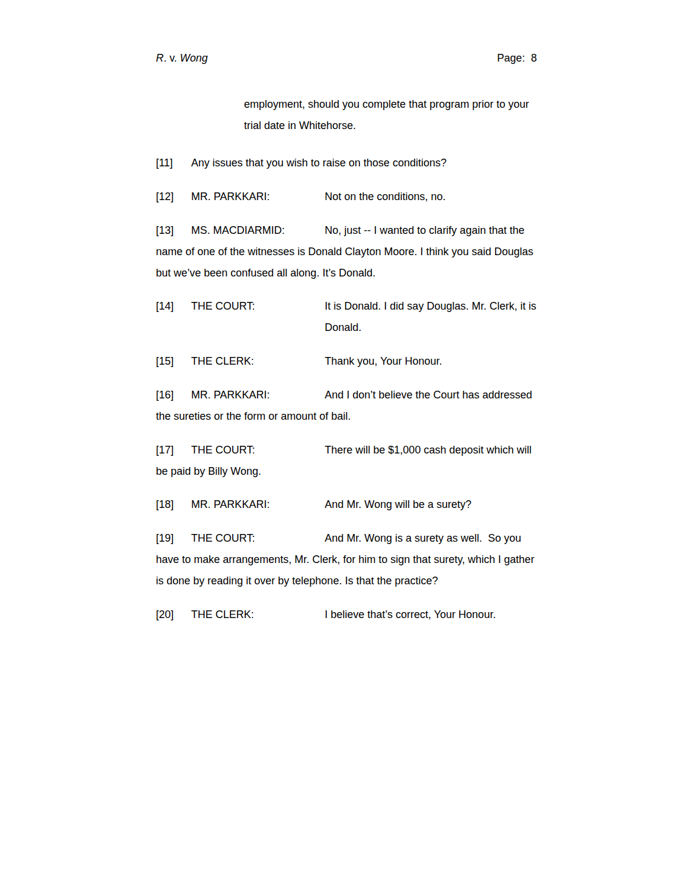R. v. Wong
Page: 8
employment, should you complete that program prior to your trial date in Whitehorse.
[11]
Any issues that you wish to raise on those conditions?
[12]
MR. PARKKARI:
Not on the conditions, no.
[13] MS. MACDIARMID: No, just -- I wanted to clarify again that the name of one of the witnesses is Donald Clayton Moore. I think you said Douglas but we’ve been confused all along. It’s Donald.
[14]
THE COURT:
It is Donald. I did say Douglas. Mr. Clerk, it is Donald.
[15]
THE CLERK:
Thank you, Your Honour.
[16] MR. PARKKARI: And I don’t believe the Court has addressed the sureties or the form or amount of bail.
[17] THE COURT: There will be $1,000 cash deposit which will be paid by Billy Wong.
[18]
MR. PARKKARI:
And Mr. Wong will be a surety?
[19] THE COURT: And Mr. Wong is a surety as well. So you have to make arrangements, Mr. Clerk, for him to sign that surety, which I gather is done by reading it over by telephone. Is that the practice?
[20]
THE CLERK:
I believe that’s correct, Your Honour.